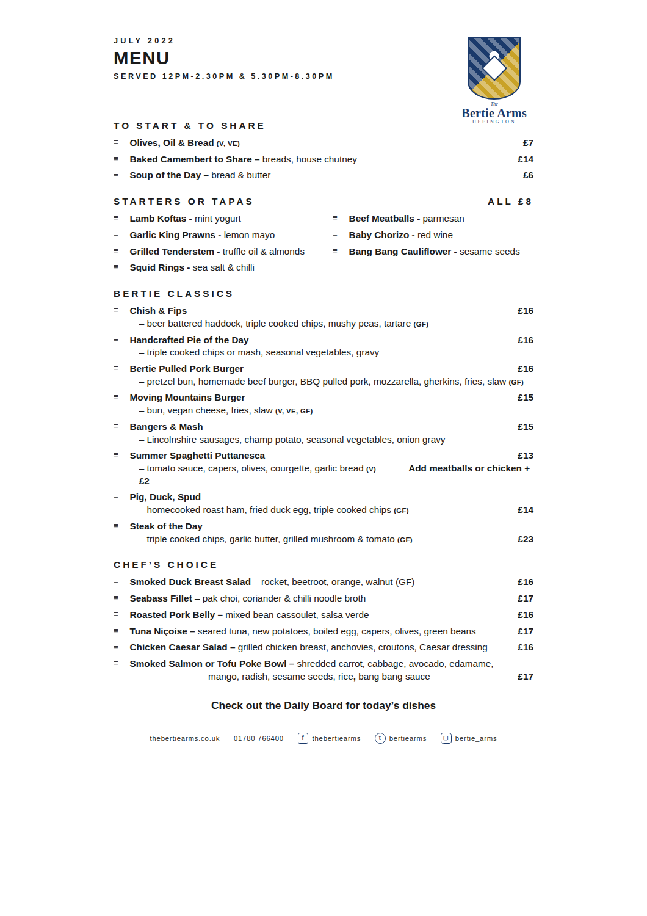The
Bertie Arms
UFFINGTON
JULY 2022
MENU
SERVED 12PM-2.30PM & 5.30PM-8.30PM
TO START & TO SHARE
£7 Olives, Oil & Bread (V, VE)
£14 Baked Camembert to Share – breads, house chutney
£6 Soup of the Day – bread & butter
STARTERS OR TAPAS ALL £8
Lamb Koftas - mint yogurt
Garlic King Prawns - lemon mayo
Grilled Tenderstem - truffle oil & almonds
Squid Rings - sea salt & chilli
Beef Meatballs - parmesan
Baby Chorizo - red wine
Bang Bang Cauliflower - sesame seeds
BERTIE CLASSICS
£16 Chish & Fips – beer battered haddock, triple cooked chips, mushy peas, tartare (GF)
£16 Handcrafted Pie of the Day – triple cooked chips or mash, seasonal vegetables, gravy
£16 Bertie Pulled Pork Burger – pretzel bun, homemade beef burger, BBQ pulled pork, mozzarella, gherkins, fries, slaw (GF)
£15 Moving Mountains Burger – bun, vegan cheese, fries, slaw (V, VE, GF)
£15 Bangers & Mash – Lincolnshire sausages, champ potato, seasonal vegetables, onion gravy
£13 Summer Spaghetti Puttanesca – tomato sauce, capers, olives, courgette, garlic bread (V) Add meatballs or chicken + £2
Pig, Duck, Spud £14– homecooked roast ham, fried duck egg, triple cooked chips (GF)
Steak of the Day £23– triple cooked chips, garlic butter, grilled mushroom & tomato (GF)
CHEF’S CHOICE
£16 Smoked Duck Breast Salad – rocket, beetroot, orange, walnut (GF)
£17 Seabass Fillet – pak choi, coriander & chilli noodle broth
£16 Roasted Pork Belly – mixed bean cassoulet, salsa verde
£17 Tuna Niçoise – seared tuna, new potatoes, boiled egg, capers, olives, green beans
£16 Chicken Caesar Salad – grilled chicken breast, anchovies, croutons, Caesar dressing
Smoked Salmon or Tofu Poke Bowl – shredded carrot, cabbage, avocado, edamame, mango, radish, sesame seeds, rice, bang bang sauce £17
Check out the Daily Board for today’s dishes
thebertiearms.co.uk 01780 766400 fthebertiearms tbertiearms ▢bertie_arms